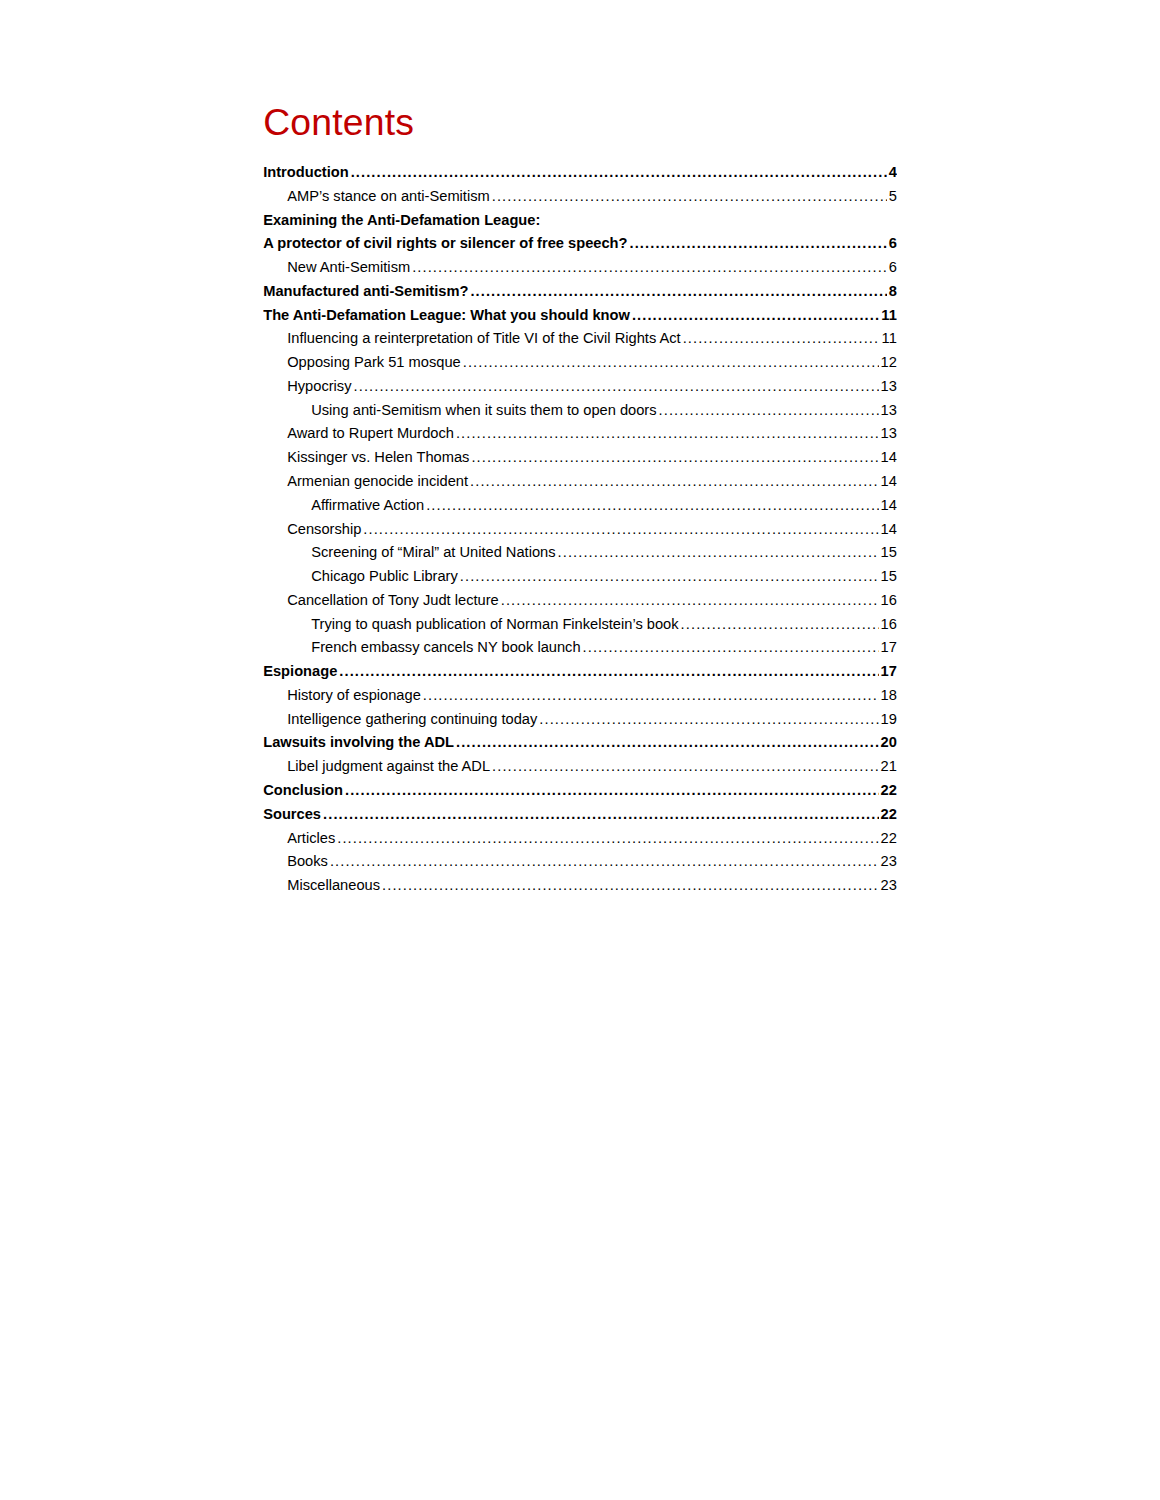Contents
Introduction ................................................................................................................................ 4
AMP’s stance on anti-Semitism ..................................................................................................... 5
Examining the Anti-Defamation League:
A protector of civil rights or silencer of free speech? ............................................................ 6
New Anti-Semitism ..................................................................................................................... 6
Manufactured anti-Semitism? .................................................................................................. 8
The Anti-Defamation League: What you should know .......................................................... 11
Influencing a reinterpretation of Title VI of the Civil Rights Act ................................................ 11
Opposing Park 51 mosque ..................................................................................................... 12
Hypocrisy ................................................................................................................................. 13
Using anti-Semitism when it suits them to open doors ....................................................... 13
Award to Rupert Murdoch ....................................................................................................... 13
Kissinger vs. Helen Thomas .................................................................................................... 14
Armenian genocide incident ..................................................................................................... 14
Affirmative Action ................................................................................................................. 14
Censorship ................................................................................................................................ 14
Screening of “Miral” at United Nations ................................................................................ 15
Chicago Public Library ......................................................................................................... 15
Cancellation of Tony Judt lecture ............................................................................................. 16
Trying to quash publication of Norman Finkelstein’s book .................................................. 16
French embassy cancels NY book launch .......................................................................... 17
Espionage ..................................................................................................................................... 17
History of espionage ................................................................................................................. 18
Intelligence gathering continuing today .................................................................................... 19
Lawsuits involving the ADL ..................................................................................................... 20
Libel judgment against the ADL .............................................................................................. 21
Conclusion ................................................................................................................................... 22
Sources ......................................................................................................................................... 22
Articles ..................................................................................................................................... 22
Books ....................................................................................................................................... 23
Miscellaneous ......................................................................................................................... 23